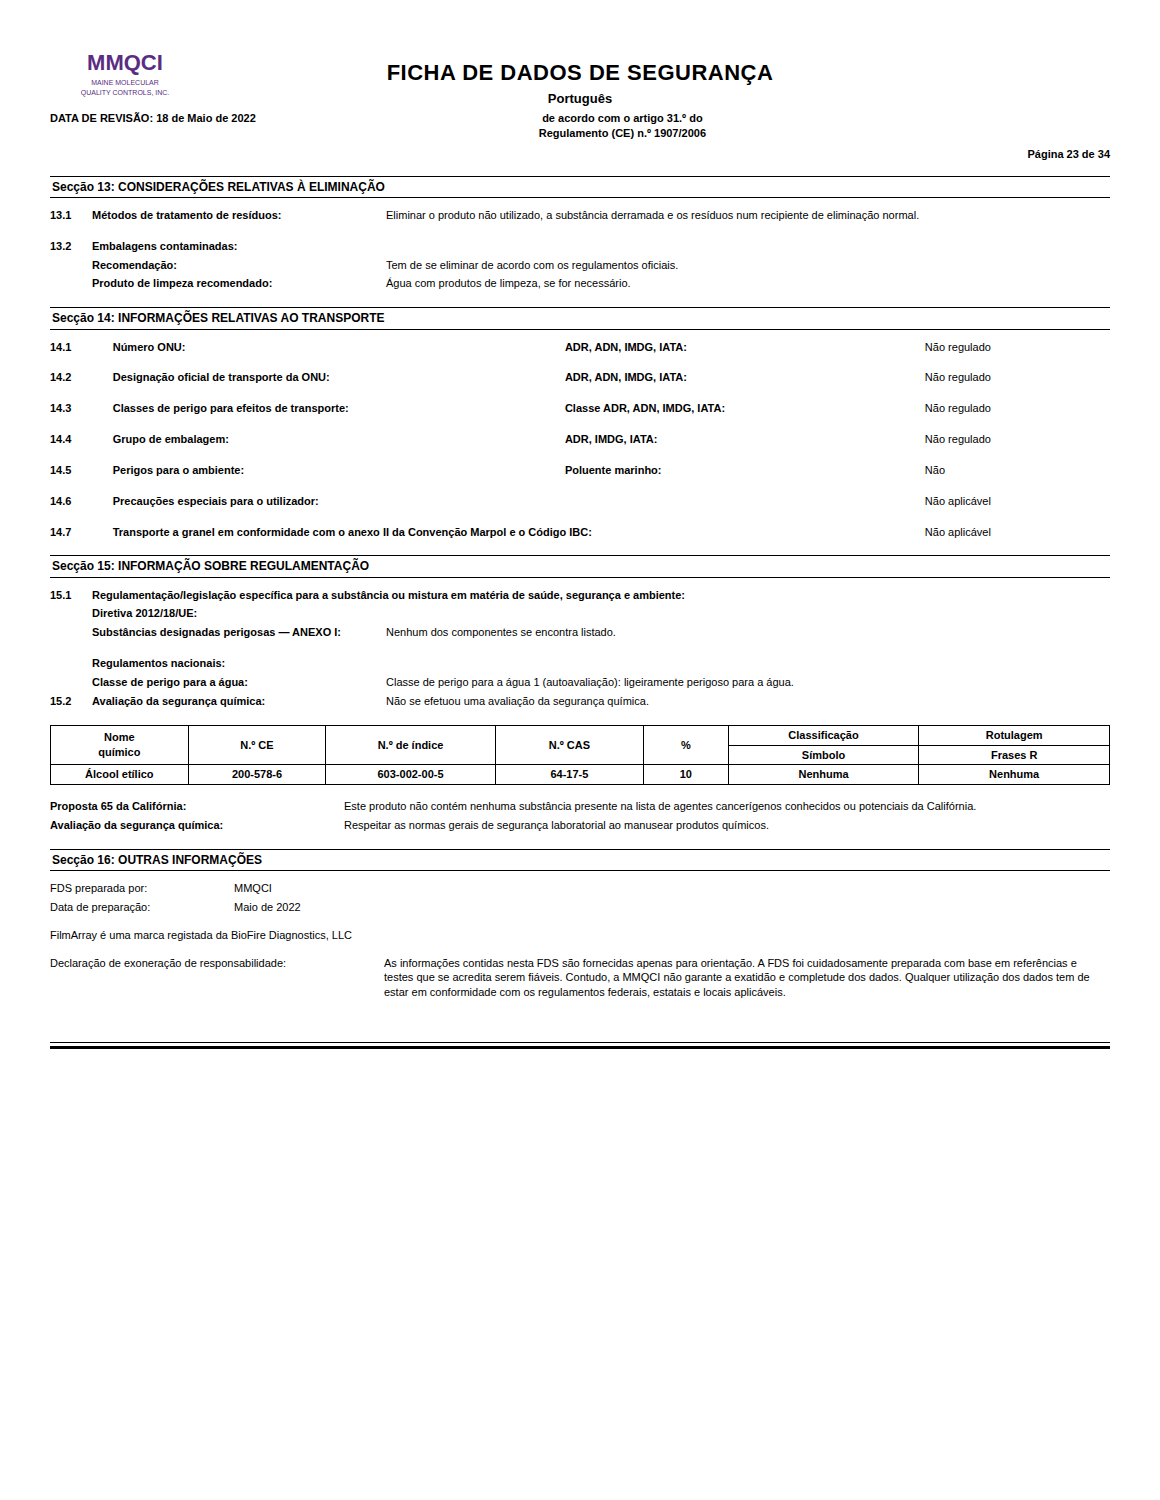FICHA DE DADOS DE SEGURANÇA
Português
DATA DE REVISÃO: 18 de Maio de 2022
de acordo com o artigo 31.º do
Regulamento (CE) n.º 1907/2006
Página 23 de 34
Secção 13: CONSIDERAÇÕES RELATIVAS À ELIMINAÇÃO
| 13.1 | Métodos de tratamento de resíduos: | Eliminar o produto não utilizado, a substância derramada e os resíduos num recipiente de eliminação normal. |
| 13.2 | Embalagens contaminadas: | |
| | Recomendação: | Tem de se eliminar de acordo com os regulamentos oficiais. |
| | Produto de limpeza recomendado: | Água com produtos de limpeza, se for necessário. |
Secção 14: INFORMAÇÕES RELATIVAS AO TRANSPORTE
| 14.1 | Número ONU: | ADR, ADN, IMDG, IATA: | Não regulado |
| 14.2 | Designação oficial de transporte da ONU: | ADR, ADN, IMDG, IATA: | Não regulado |
| 14.3 | Classes de perigo para efeitos de transporte: | Classe ADR, ADN, IMDG, IATA: | Não regulado |
| 14.4 | Grupo de embalagem: | ADR, IMDG, IATA: | Não regulado |
| 14.5 | Perigos para o ambiente: | Poluente marinho: | Não |
| 14.6 | Precauções especiais para o utilizador: | Não aplicável |
| 14.7 | Transporte a granel em conformidade com o anexo II da Convenção Marpol e o Código IBC: | Não aplicável |
Secção 15: INFORMAÇÃO SOBRE REGULAMENTAÇÃO
| 15.1 | Regulamentação/legislação específica para a substância ou mistura em matéria de saúde, segurança e ambiente: |
| | Diretiva 2012/18/UE: |
| | Substâncias designadas perigosas — ANEXO I: | Nenhum dos componentes se encontra listado. |
| | Regulamentos nacionais: |
| | Classe de perigo para a água: | Classe de perigo para a água 1 (autoavaliação): ligeiramente perigoso para a água. |
| 15.2 | Avaliação da segurança química: | Não se efetuou uma avaliação da segurança química. |
| Nome químico | N.º CE | N.º de índice | N.º CAS | % | Classificação | Rotulagem |
| --- | --- | --- | --- | --- | --- | --- |
| Símbolo | Frases R |
| Álcool etílico | 200-578-6 | 603-002-00-5 | 64-17-5 | 10 | Nenhuma | Nenhuma |
| Proposta 65 da Califórnia: | Este produto não contém nenhuma substância presente na lista de agentes cancerígenos conhecidos ou potenciais da Califórnia. |
| Avaliação da segurança química: | Respeitar as normas gerais de segurança laboratorial ao manusear produtos químicos. |
Secção 16: OUTRAS INFORMAÇÕES
| FDS preparada por: | MMQCI |
| Data de preparação: | Maio de 2022 |
FilmArray é uma marca registada da BioFire Diagnostics, LLC
| Declaração de exoneração de responsabilidade: | As informações contidas nesta FDS são fornecidas apenas para orientação. A FDS foi cuidadosamente preparada com base em referências e testes que se acredita serem fiáveis. Contudo, a MMQCI não garante a exatidão e completude dos dados. Qualquer utilização dos dados tem de estar em conformidade com os regulamentos federais, estatais e locais aplicáveis. |